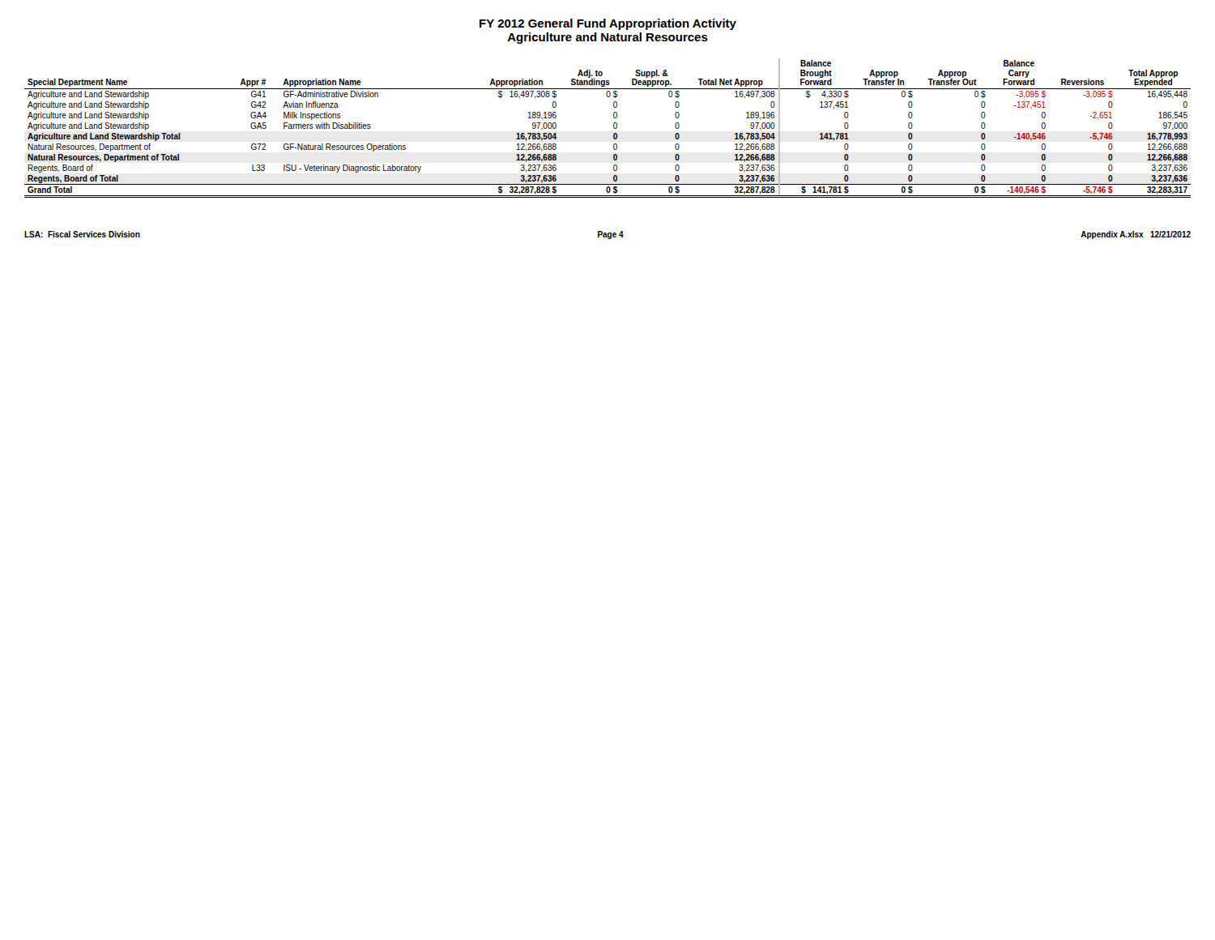FY 2012 General Fund Appropriation Activity
Agriculture and Natural Resources
| Special Department Name | Appr # | Appropriation Name | Appropriation | Adj. to Standings | Suppl. & Deapprop. | Total Net Approp | Balance Brought Forward | Approp Transfer In | Approp Transfer Out | Balance Carry Forward | Reversions | Total Approp Expended |
| --- | --- | --- | --- | --- | --- | --- | --- | --- | --- | --- | --- | --- |
| Agriculture and Land Stewardship | G41 | GF-Administrative Division | $ 16,497,308 $ | 0 $ | 0 $ | 16,497,308 | $ 4,330 $ | 0 $ | 0 $ | -3,095 $ | -3,095 $ | 16,495,448 |
| Agriculture and Land Stewardship | G42 | Avian Influenza | 0 | 0 | 0 | 0 | 137,451 | 0 | 0 | -137,451 | 0 | 0 |
| Agriculture and Land Stewardship | GA4 | Milk Inspections | 189,196 | 0 | 0 | 189,196 | 0 | 0 | 0 | 0 | -2,651 | 186,545 |
| Agriculture and Land Stewardship | GA5 | Farmers with Disabilities | 97,000 | 0 | 0 | 97,000 | 0 | 0 | 0 | 0 | 0 | 97,000 |
| Agriculture and Land Stewardship Total | | | 16,783,504 | 0 | 0 | 16,783,504 | 141,781 | 0 | 0 | -140,546 | -5,746 | 16,778,993 |
| Natural Resources, Department of | G72 | GF-Natural Resources Operations | 12,266,688 | 0 | 0 | 12,266,688 | 0 | 0 | 0 | 0 | 0 | 12,266,688 |
| Natural Resources, Department of Total | | | 12,266,688 | 0 | 0 | 12,266,688 | 0 | 0 | 0 | 0 | 0 | 12,266,688 |
| Regents, Board of | L33 | ISU - Veterinary Diagnostic Laboratory | 3,237,636 | 0 | 0 | 3,237,636 | 0 | 0 | 0 | 0 | 0 | 3,237,636 |
| Regents, Board of Total | | | 3,237,636 | 0 | 0 | 3,237,636 | 0 | 0 | 0 | 0 | 0 | 3,237,636 |
| Grand Total | | | $ 32,287,828 $ | 0 $ | 0 $ | 32,287,828 | $ 141,781 $ | 0 $ | 0 $ | -140,546 $ | -5,746 $ | 32,283,317 |
LSA: Fiscal Services Division
Page 4
Appendix A.xlsx 12/21/2012